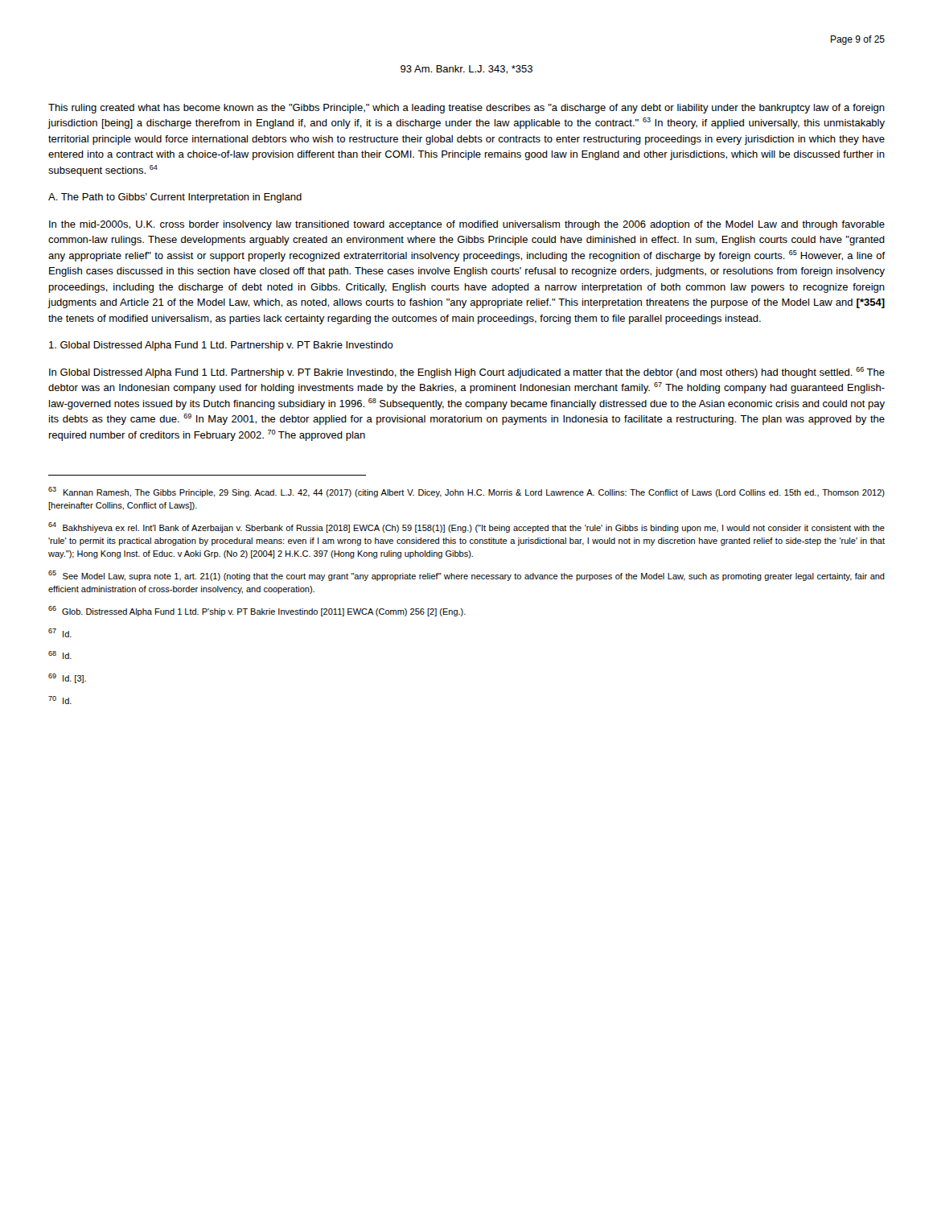Page 9 of 25
93 Am. Bankr. L.J. 343, *353
This ruling created what has become known as the "Gibbs Principle," which a leading treatise describes as "a discharge of any debt or liability under the bankruptcy law of a foreign jurisdiction [being] a discharge therefrom in England if, and only if, it is a discharge under the law applicable to the contract." 63 In theory, if applied universally, this unmistakably territorial principle would force international debtors who wish to restructure their global debts or contracts to enter restructuring proceedings in every jurisdiction in which they have entered into a contract with a choice-of-law provision different than their COMI. This Principle remains good law in England and other jurisdictions, which will be discussed further in subsequent sections. 64
A. The Path to Gibbs' Current Interpretation in England
In the mid-2000s, U.K. cross border insolvency law transitioned toward acceptance of modified universalism through the 2006 adoption of the Model Law and through favorable common-law rulings. These developments arguably created an environment where the Gibbs Principle could have diminished in effect. In sum, English courts could have "granted any appropriate relief" to assist or support properly recognized extraterritorial insolvency proceedings, including the recognition of discharge by foreign courts. 65 However, a line of English cases discussed in this section have closed off that path. These cases involve English courts' refusal to recognize orders, judgments, or resolutions from foreign insolvency proceedings, including the discharge of debt noted in Gibbs. Critically, English courts have adopted a narrow interpretation of both common law powers to recognize foreign judgments and Article 21 of the Model Law, which, as noted, allows courts to fashion "any appropriate relief." This interpretation threatens the purpose of the Model Law and [*354] the tenets of modified universalism, as parties lack certainty regarding the outcomes of main proceedings, forcing them to file parallel proceedings instead.
1. Global Distressed Alpha Fund 1 Ltd. Partnership v. PT Bakrie Investindo
In Global Distressed Alpha Fund 1 Ltd. Partnership v. PT Bakrie Investindo, the English High Court adjudicated a matter that the debtor (and most others) had thought settled. 66 The debtor was an Indonesian company used for holding investments made by the Bakries, a prominent Indonesian merchant family. 67 The holding company had guaranteed English-law-governed notes issued by its Dutch financing subsidiary in 1996. 68 Subsequently, the company became financially distressed due to the Asian economic crisis and could not pay its debts as they came due. 69 In May 2001, the debtor applied for a provisional moratorium on payments in Indonesia to facilitate a restructuring. The plan was approved by the required number of creditors in February 2002. 70 The approved plan
63 Kannan Ramesh, The Gibbs Principle, 29 Sing. Acad. L.J. 42, 44 (2017) (citing Albert V. Dicey, John H.C. Morris & Lord Lawrence A. Collins: The Conflict of Laws (Lord Collins ed. 15th ed., Thomson 2012) [hereinafter Collins, Conflict of Laws]).
64 Bakhshiyeva ex rel. Int'l Bank of Azerbaijan v. Sberbank of Russia [2018] EWCA (Ch) 59 [158(1)] (Eng.) ("It being accepted that the 'rule' in Gibbs is binding upon me, I would not consider it consistent with the 'rule' to permit its practical abrogation by procedural means: even if I am wrong to have considered this to constitute a jurisdictional bar, I would not in my discretion have granted relief to side-step the 'rule' in that way."); Hong Kong Inst. of Educ. v Aoki Grp. (No 2) [2004] 2 H.K.C. 397 (Hong Kong ruling upholding Gibbs).
65 See Model Law, supra note 1, art. 21(1) (noting that the court may grant "any appropriate relief" where necessary to advance the purposes of the Model Law, such as promoting greater legal certainty, fair and efficient administration of cross-border insolvency, and cooperation).
66 Glob. Distressed Alpha Fund 1 Ltd. P'ship v. PT Bakrie Investindo [2011] EWCA (Comm) 256 [2] (Eng.).
67 Id.
68 Id.
69 Id. [3].
70 Id.